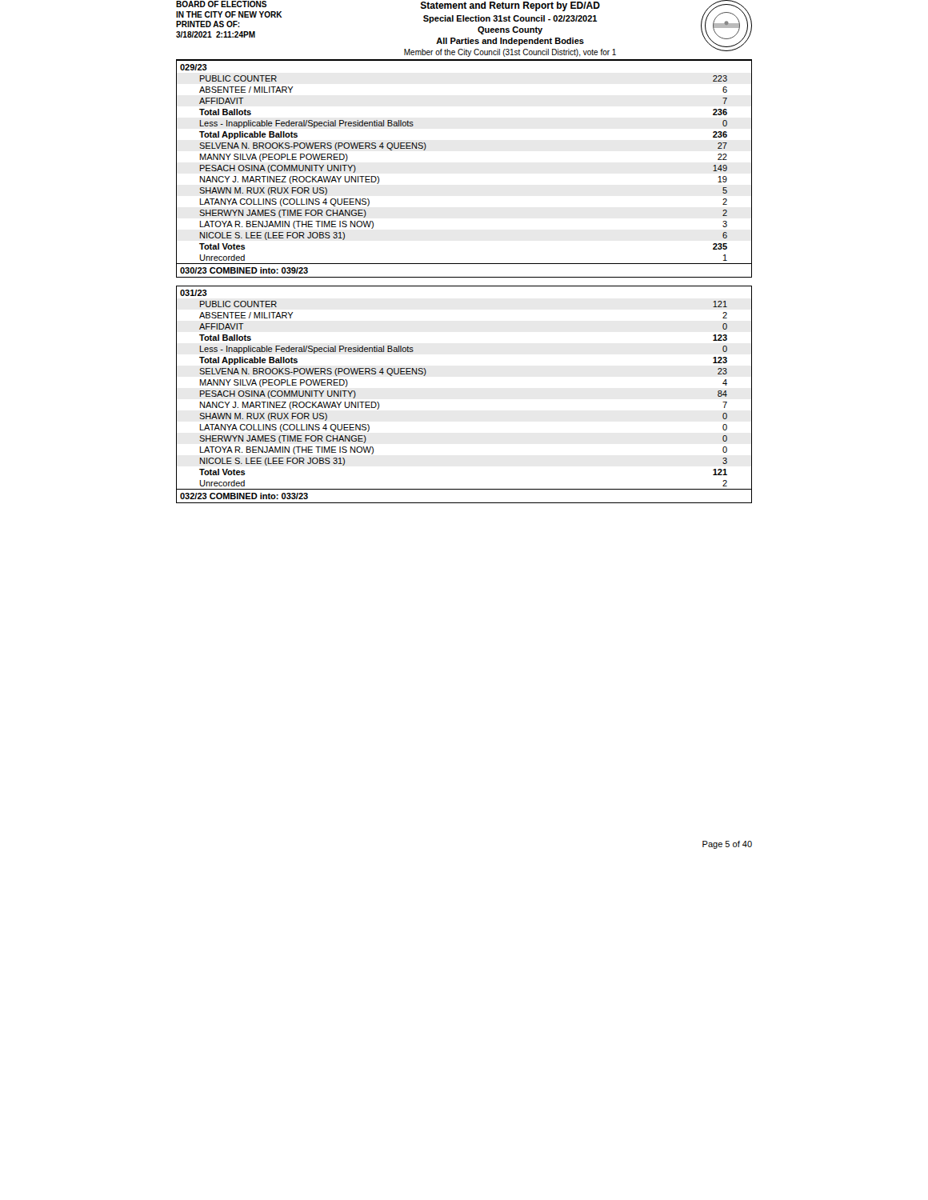BOARD OF ELECTIONS
IN THE CITY OF NEW YORK
PRINTED AS OF:
3/18/2021 2:11:24PM
Statement and Return Report by ED/AD
Special Election 31st Council - 02/23/2021
Queens County
All Parties and Independent Bodies
Member of the City Council (31st Council District), vote for 1
029/23
| PUBLIC COUNTER | 223 |
| ABSENTEE / MILITARY | 6 |
| AFFIDAVIT | 7 |
| Total Ballots | 236 |
| Less - Inapplicable Federal/Special Presidential Ballots | 0 |
| Total Applicable Ballots | 236 |
| SELVENA N. BROOKS-POWERS (POWERS 4 QUEENS) | 27 |
| MANNY SILVA (PEOPLE POWERED) | 22 |
| PESACH OSINA (COMMUNITY UNITY) | 149 |
| NANCY J. MARTINEZ (ROCKAWAY UNITED) | 19 |
| SHAWN M. RUX (RUX FOR US) | 5 |
| LATANYA COLLINS (COLLINS 4 QUEENS) | 2 |
| SHERWYN JAMES (TIME FOR CHANGE) | 2 |
| LATOYA R. BENJAMIN (THE TIME IS NOW) | 3 |
| NICOLE S. LEE (LEE FOR JOBS 31) | 6 |
| Total Votes | 235 |
| Unrecorded | 1 |
030/23 COMBINED into: 039/23
031/23
| PUBLIC COUNTER | 121 |
| ABSENTEE / MILITARY | 2 |
| AFFIDAVIT | 0 |
| Total Ballots | 123 |
| Less - Inapplicable Federal/Special Presidential Ballots | 0 |
| Total Applicable Ballots | 123 |
| SELVENA N. BROOKS-POWERS (POWERS 4 QUEENS) | 23 |
| MANNY SILVA (PEOPLE POWERED) | 4 |
| PESACH OSINA (COMMUNITY UNITY) | 84 |
| NANCY J. MARTINEZ (ROCKAWAY UNITED) | 7 |
| SHAWN M. RUX (RUX FOR US) | 0 |
| LATANYA COLLINS (COLLINS 4 QUEENS) | 0 |
| SHERWYN JAMES (TIME FOR CHANGE) | 0 |
| LATOYA R. BENJAMIN (THE TIME IS NOW) | 0 |
| NICOLE S. LEE (LEE FOR JOBS 31) | 3 |
| Total Votes | 121 |
| Unrecorded | 2 |
032/23 COMBINED into: 033/23
Page 5 of 40